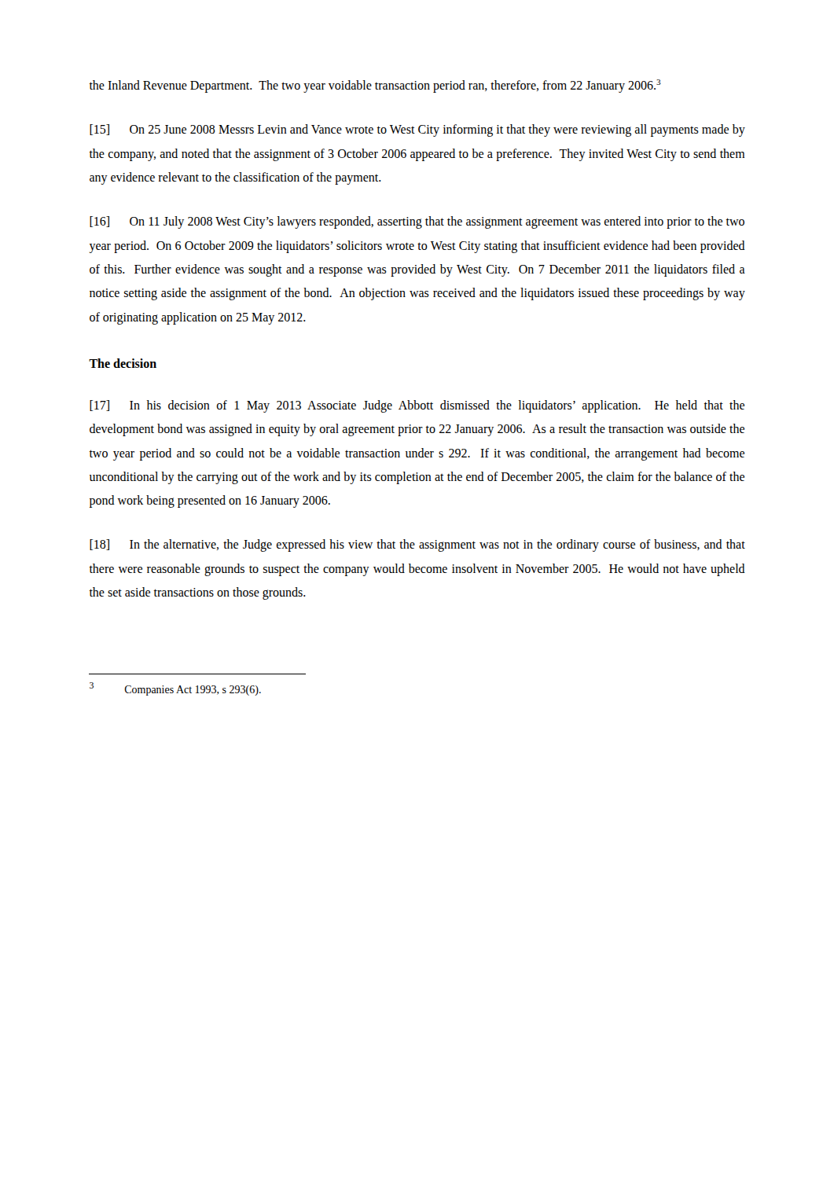the Inland Revenue Department. The two year voidable transaction period ran, therefore, from 22 January 2006.3
[15] On 25 June 2008 Messrs Levin and Vance wrote to West City informing it that they were reviewing all payments made by the company, and noted that the assignment of 3 October 2006 appeared to be a preference. They invited West City to send them any evidence relevant to the classification of the payment.
[16] On 11 July 2008 West City’s lawyers responded, asserting that the assignment agreement was entered into prior to the two year period. On 6 October 2009 the liquidators’ solicitors wrote to West City stating that insufficient evidence had been provided of this. Further evidence was sought and a response was provided by West City. On 7 December 2011 the liquidators filed a notice setting aside the assignment of the bond. An objection was received and the liquidators issued these proceedings by way of originating application on 25 May 2012.
The decision
[17] In his decision of 1 May 2013 Associate Judge Abbott dismissed the liquidators’ application. He held that the development bond was assigned in equity by oral agreement prior to 22 January 2006. As a result the transaction was outside the two year period and so could not be a voidable transaction under s 292. If it was conditional, the arrangement had become unconditional by the carrying out of the work and by its completion at the end of December 2005, the claim for the balance of the pond work being presented on 16 January 2006.
[18] In the alternative, the Judge expressed his view that the assignment was not in the ordinary course of business, and that there were reasonable grounds to suspect the company would become insolvent in November 2005. He would not have upheld the set aside transactions on those grounds.
3 Companies Act 1993, s 293(6).